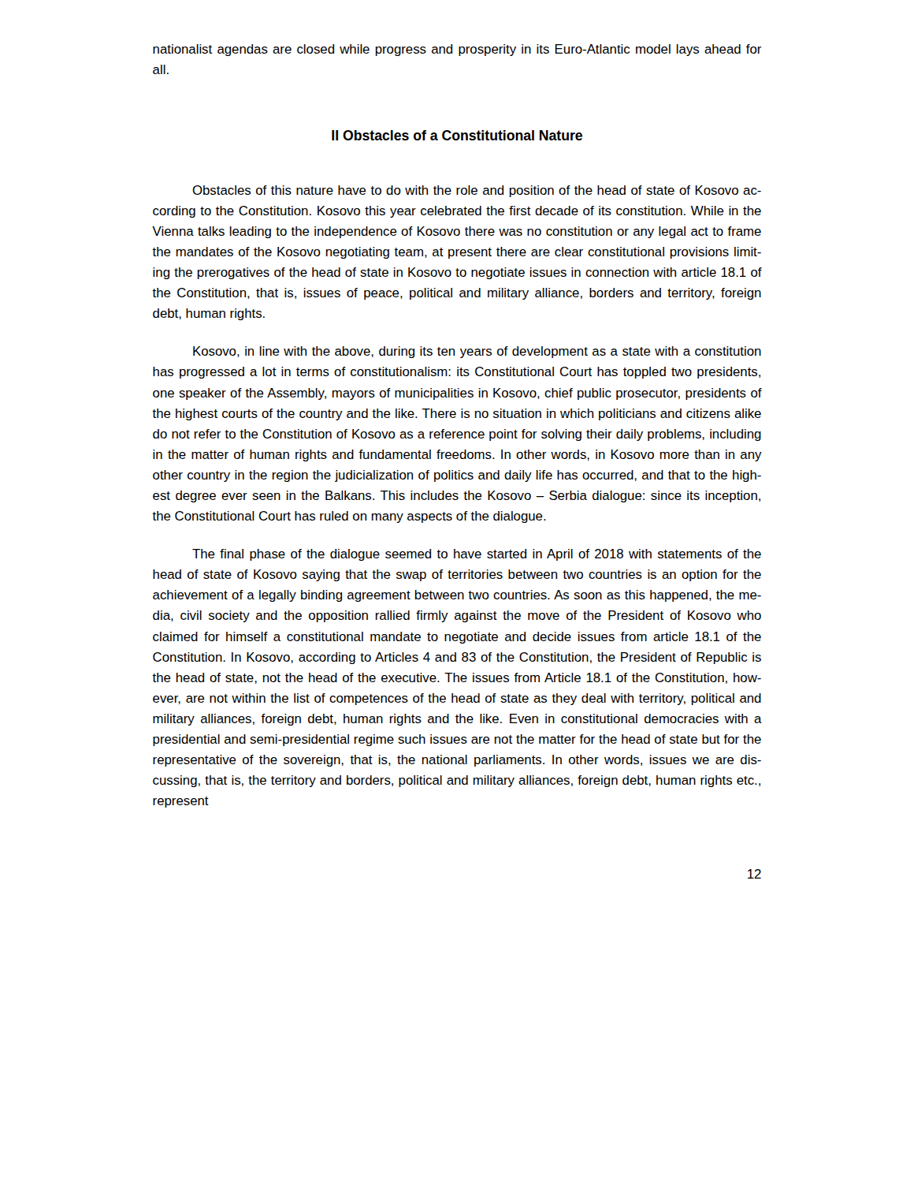nationalist agendas are closed while progress and prosperity in its Euro-Atlantic model lays ahead for all.
II Obstacles of a Constitutional Nature
Obstacles of this nature have to do with the role and position of the head of state of Kosovo according to the Constitution. Kosovo this year celebrated the first decade of its constitution. While in the Vienna talks leading to the independence of Kosovo there was no constitution or any legal act to frame the mandates of the Kosovo negotiating team, at present there are clear constitutional provisions limiting the prerogatives of the head of state in Kosovo to negotiate issues in connection with article 18.1 of the Constitution, that is, issues of peace, political and military alliance, borders and territory, foreign debt, human rights.
Kosovo, in line with the above, during its ten years of development as a state with a constitution has progressed a lot in terms of constitutionalism: its Constitutional Court has toppled two presidents, one speaker of the Assembly, mayors of municipalities in Kosovo, chief public prosecutor, presidents of the highest courts of the country and the like. There is no situation in which politicians and citizens alike do not refer to the Constitution of Kosovo as a reference point for solving their daily problems, including in the matter of human rights and fundamental freedoms. In other words, in Kosovo more than in any other country in the region the judicialization of politics and daily life has occurred, and that to the highest degree ever seen in the Balkans. This includes the Kosovo – Serbia dialogue: since its inception, the Constitutional Court has ruled on many aspects of the dialogue.
The final phase of the dialogue seemed to have started in April of 2018 with statements of the head of state of Kosovo saying that the swap of territories between two countries is an option for the achievement of a legally binding agreement between two countries. As soon as this happened, the media, civil society and the opposition rallied firmly against the move of the President of Kosovo who claimed for himself a constitutional mandate to negotiate and decide issues from article 18.1 of the Constitution. In Kosovo, according to Articles 4 and 83 of the Constitution, the President of Republic is the head of state, not the head of the executive. The issues from Article 18.1 of the Constitution, however, are not within the list of competences of the head of state as they deal with territory, political and military alliances, foreign debt, human rights and the like. Even in constitutional democracies with a presidential and semi-presidential regime such issues are not the matter for the head of state but for the representative of the sovereign, that is, the national parliaments. In other words, issues we are discussing, that is, the territory and borders, political and military alliances, foreign debt, human rights etc., represent
12